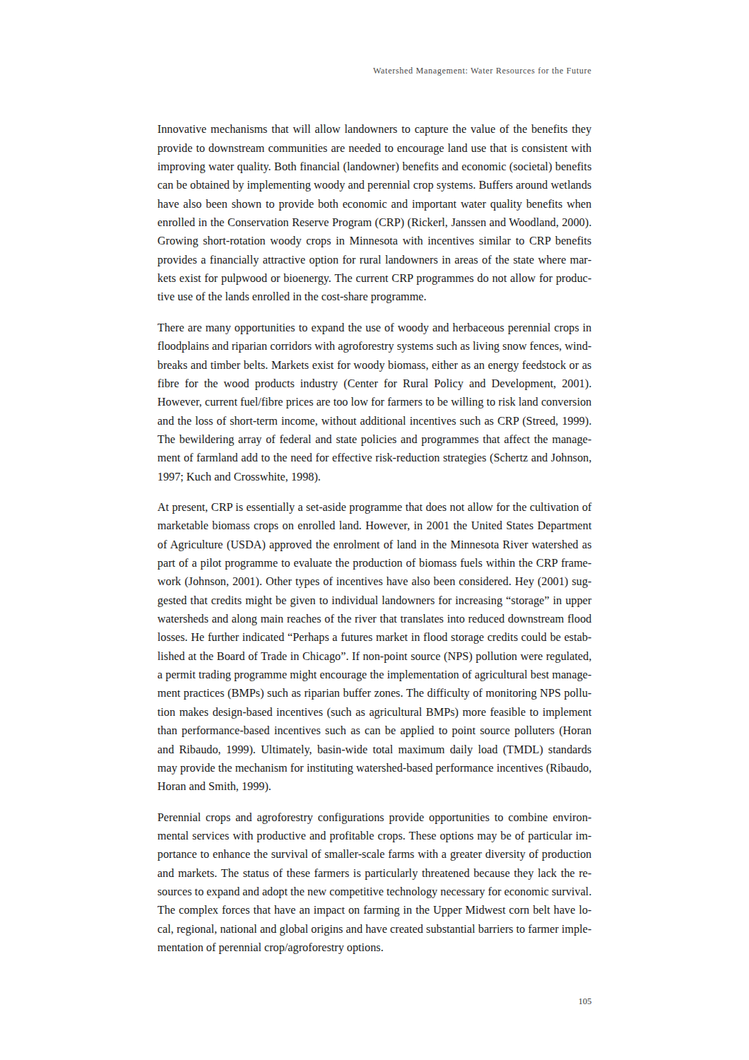Watershed Management: Water Resources for the Future
Innovative mechanisms that will allow landowners to capture the value of the benefits they provide to downstream communities are needed to encourage land use that is consistent with improving water quality. Both financial (landowner) benefits and economic (societal) benefits can be obtained by implementing woody and perennial crop systems. Buffers around wetlands have also been shown to provide both economic and important water quality benefits when enrolled in the Conservation Reserve Program (CRP) (Rickerl, Janssen and Woodland, 2000). Growing short-rotation woody crops in Minnesota with incentives similar to CRP benefits provides a financially attractive option for rural landowners in areas of the state where markets exist for pulpwood or bioenergy. The current CRP programmes do not allow for productive use of the lands enrolled in the cost-share programme.
There are many opportunities to expand the use of woody and herbaceous perennial crops in floodplains and riparian corridors with agroforestry systems such as living snow fences, windbreaks and timber belts. Markets exist for woody biomass, either as an energy feedstock or as fibre for the wood products industry (Center for Rural Policy and Development, 2001). However, current fuel/fibre prices are too low for farmers to be willing to risk land conversion and the loss of short-term income, without additional incentives such as CRP (Streed, 1999). The bewildering array of federal and state policies and programmes that affect the management of farmland add to the need for effective risk-reduction strategies (Schertz and Johnson, 1997; Kuch and Crosswhite, 1998).
At present, CRP is essentially a set-aside programme that does not allow for the cultivation of marketable biomass crops on enrolled land. However, in 2001 the United States Department of Agriculture (USDA) approved the enrolment of land in the Minnesota River watershed as part of a pilot programme to evaluate the production of biomass fuels within the CRP framework (Johnson, 2001). Other types of incentives have also been considered. Hey (2001) suggested that credits might be given to individual landowners for increasing “storage” in upper watersheds and along main reaches of the river that translates into reduced downstream flood losses. He further indicated “Perhaps a futures market in flood storage credits could be established at the Board of Trade in Chicago”. If non-point source (NPS) pollution were regulated, a permit trading programme might encourage the implementation of agricultural best management practices (BMPs) such as riparian buffer zones. The difficulty of monitoring NPS pollution makes design-based incentives (such as agricultural BMPs) more feasible to implement than performance-based incentives such as can be applied to point source polluters (Horan and Ribaudo, 1999). Ultimately, basin-wide total maximum daily load (TMDL) standards may provide the mechanism for instituting watershed-based performance incentives (Ribaudo, Horan and Smith, 1999).
Perennial crops and agroforestry configurations provide opportunities to combine environmental services with productive and profitable crops. These options may be of particular importance to enhance the survival of smaller-scale farms with a greater diversity of production and markets. The status of these farmers is particularly threatened because they lack the resources to expand and adopt the new competitive technology necessary for economic survival. The complex forces that have an impact on farming in the Upper Midwest corn belt have local, regional, national and global origins and have created substantial barriers to farmer implementation of perennial crop/agroforestry options.
105